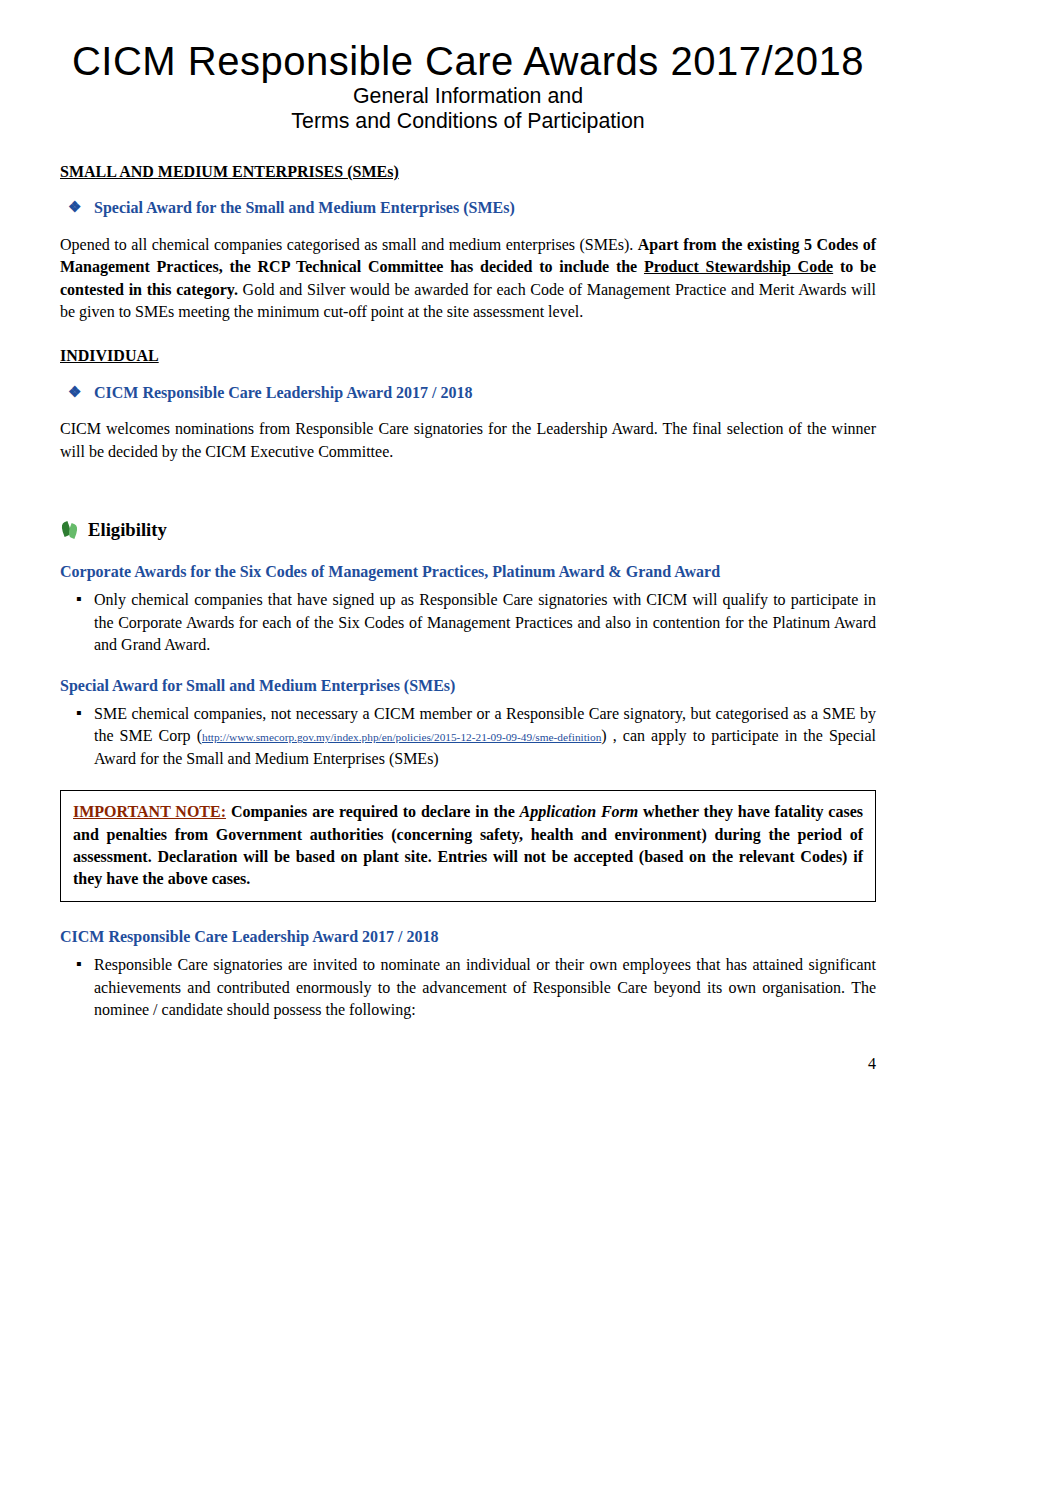CICM Responsible Care Awards 2017/2018
General Information and
Terms and Conditions of Participation
SMALL AND MEDIUM ENTERPRISES (SMEs)
Special Award for the Small and Medium Enterprises (SMEs)
Opened to all chemical companies categorised as small and medium enterprises (SMEs). Apart from the existing 5 Codes of Management Practices, the RCP Technical Committee has decided to include the Product Stewardship Code to be contested in this category. Gold and Silver would be awarded for each Code of Management Practice and Merit Awards will be given to SMEs meeting the minimum cut-off point at the site assessment level.
INDIVIDUAL
CICM Responsible Care Leadership Award 2017 / 2018
CICM welcomes nominations from Responsible Care signatories for the Leadership Award. The final selection of the winner will be decided by the CICM Executive Committee.
Eligibility
Corporate Awards for the Six Codes of Management Practices, Platinum Award & Grand Award
Only chemical companies that have signed up as Responsible Care signatories with CICM will qualify to participate in the Corporate Awards for each of the Six Codes of Management Practices and also in contention for the Platinum Award and Grand Award.
Special Award for Small and Medium Enterprises (SMEs)
SME chemical companies, not necessary a CICM member or a Responsible Care signatory, but categorised as a SME by the SME Corp (http://www.smecorp.gov.my/index.php/en/policies/2015-12-21-09-09-49/sme-definition) , can apply to participate in the Special Award for the Small and Medium Enterprises (SMEs)
IMPORTANT NOTE: Companies are required to declare in the Application Form whether they have fatality cases and penalties from Government authorities (concerning safety, health and environment) during the period of assessment. Declaration will be based on plant site. Entries will not be accepted (based on the relevant Codes) if they have the above cases.
CICM Responsible Care Leadership Award 2017 / 2018
Responsible Care signatories are invited to nominate an individual or their own employees that has attained significant achievements and contributed enormously to the advancement of Responsible Care beyond its own organisation. The nominee / candidate should possess the following:
4